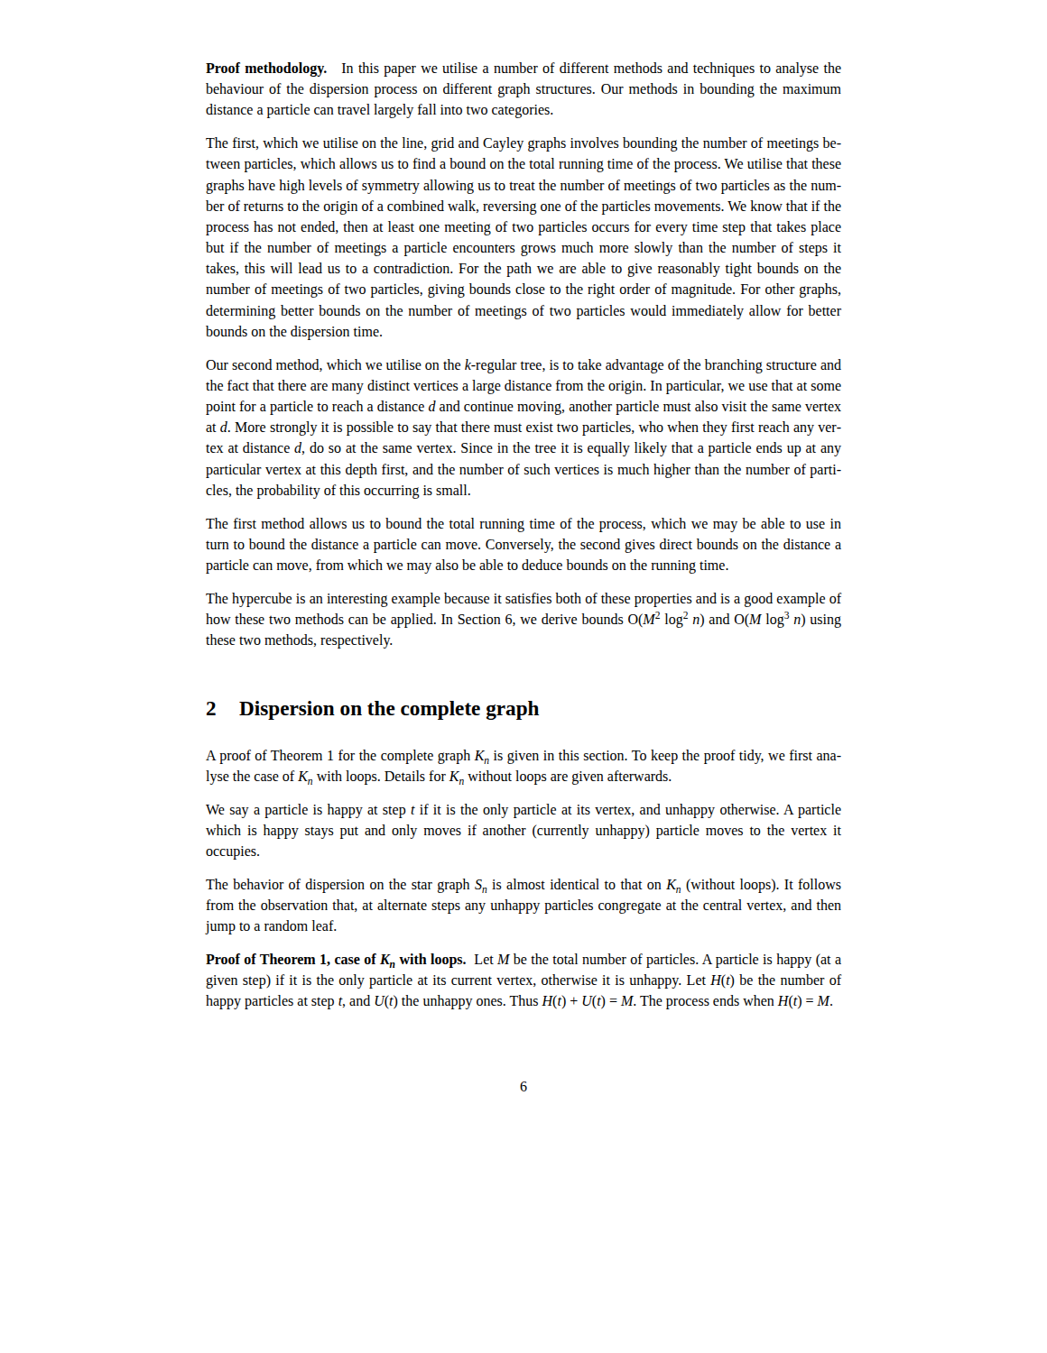Proof methodology. In this paper we utilise a number of different methods and techniques to analyse the behaviour of the dispersion process on different graph structures. Our methods in bounding the maximum distance a particle can travel largely fall into two categories.
The first, which we utilise on the line, grid and Cayley graphs involves bounding the number of meetings between particles, which allows us to find a bound on the total running time of the process. We utilise that these graphs have high levels of symmetry allowing us to treat the number of meetings of two particles as the number of returns to the origin of a combined walk, reversing one of the particles movements. We know that if the process has not ended, then at least one meeting of two particles occurs for every time step that takes place but if the number of meetings a particle encounters grows much more slowly than the number of steps it takes, this will lead us to a contradiction. For the path we are able to give reasonably tight bounds on the number of meetings of two particles, giving bounds close to the right order of magnitude. For other graphs, determining better bounds on the number of meetings of two particles would immediately allow for better bounds on the dispersion time.
Our second method, which we utilise on the k-regular tree, is to take advantage of the branching structure and the fact that there are many distinct vertices a large distance from the origin. In particular, we use that at some point for a particle to reach a distance d and continue moving, another particle must also visit the same vertex at d. More strongly it is possible to say that there must exist two particles, who when they first reach any vertex at distance d, do so at the same vertex. Since in the tree it is equally likely that a particle ends up at any particular vertex at this depth first, and the number of such vertices is much higher than the number of particles, the probability of this occurring is small.
The first method allows us to bound the total running time of the process, which we may be able to use in turn to bound the distance a particle can move. Conversely, the second gives direct bounds on the distance a particle can move, from which we may also be able to deduce bounds on the running time.
The hypercube is an interesting example because it satisfies both of these properties and is a good example of how these two methods can be applied. In Section 6, we derive bounds O(M2 log2 n) and O(M log3 n) using these two methods, respectively.
2 Dispersion on the complete graph
A proof of Theorem 1 for the complete graph Kn is given in this section. To keep the proof tidy, we first analyse the case of Kn with loops. Details for Kn without loops are given afterwards.
We say a particle is happy at step t if it is the only particle at its vertex, and unhappy otherwise. A particle which is happy stays put and only moves if another (currently unhappy) particle moves to the vertex it occupies.
The behavior of dispersion on the star graph Sn is almost identical to that on Kn (without loops). It follows from the observation that, at alternate steps any unhappy particles congregate at the central vertex, and then jump to a random leaf.
Proof of Theorem 1, case of Kn with loops. Let M be the total number of particles. A particle is happy (at a given step) if it is the only particle at its current vertex, otherwise it is unhappy. Let H(t) be the number of happy particles at step t, and U(t) the unhappy ones. Thus H(t) + U(t) = M. The process ends when H(t) = M.
6